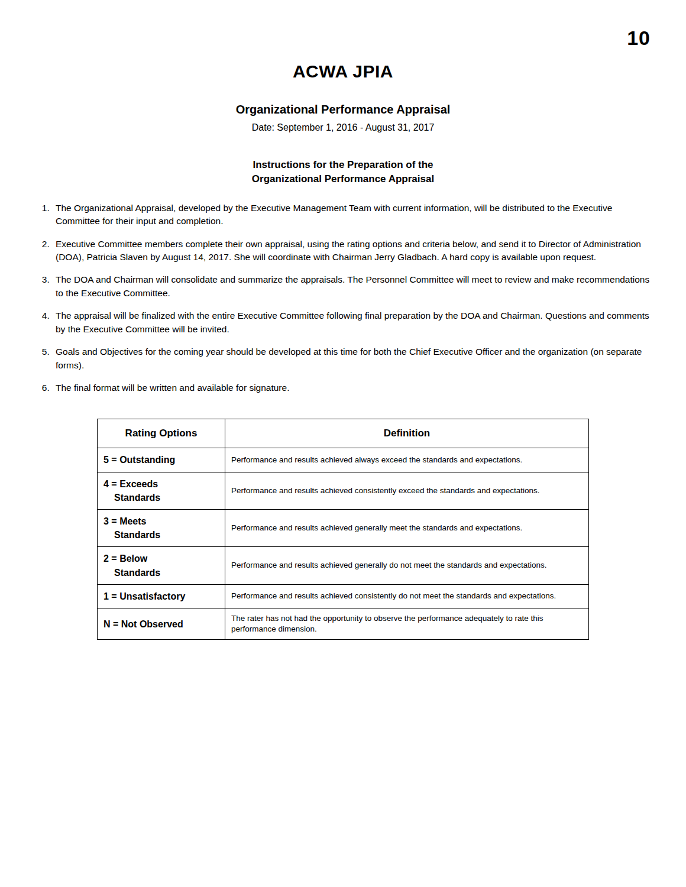10
ACWA JPIA
Organizational Performance Appraisal
Date: September 1, 2016 - August 31, 2017
Instructions for the Preparation of the
Organizational Performance Appraisal
The Organizational Appraisal, developed by the Executive Management Team with current information, will be distributed to the Executive Committee for their input and completion.
Executive Committee members complete their own appraisal, using the rating options and criteria below, and send it to Director of Administration (DOA), Patricia Slaven by August 14, 2017. She will coordinate with Chairman Jerry Gladbach. A hard copy is available upon request.
The DOA and Chairman will consolidate and summarize the appraisals. The Personnel Committee will meet to review and make recommendations to the Executive Committee.
The appraisal will be finalized with the entire Executive Committee following final preparation by the DOA and Chairman. Questions and comments by the Executive Committee will be invited.
Goals and Objectives for the coming year should be developed at this time for both the Chief Executive Officer and the organization (on separate forms).
The final format will be written and available for signature.
| Rating Options | Definition |
| --- | --- |
| 5 = Outstanding | Performance and results achieved always exceed the standards and expectations. |
| 4 = Exceeds Standards | Performance and results achieved consistently exceed the standards and expectations. |
| 3 = Meets Standards | Performance and results achieved generally meet the standards and expectations. |
| 2 = Below Standards | Performance and results achieved generally do not meet the standards and expectations. |
| 1 = Unsatisfactory | Performance and results achieved consistently do not meet the standards and expectations. |
| N = Not Observed | The rater has not had the opportunity to observe the performance adequately to rate this performance dimension. |